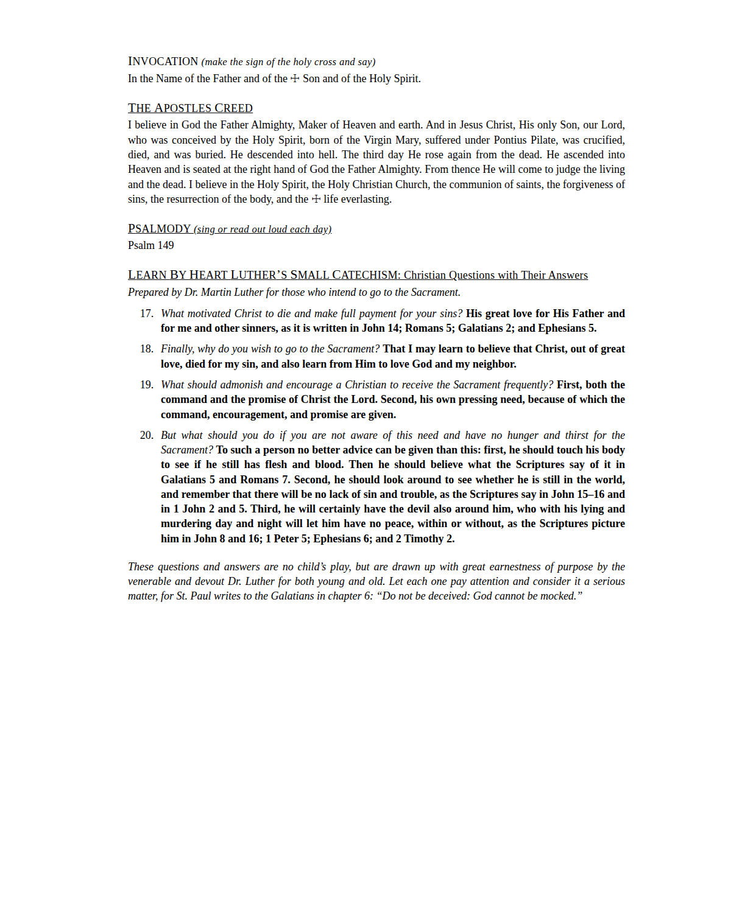INVOCATION (make the sign of the holy cross and say)
In the Name of the Father and of the ☩ Son and of the Holy Spirit.
THE APOSTLES CREED
I believe in God the Father Almighty, Maker of Heaven and earth. And in Jesus Christ, His only Son, our Lord, who was conceived by the Holy Spirit, born of the Virgin Mary, suffered under Pontius Pilate, was crucified, died, and was buried. He descended into hell. The third day He rose again from the dead. He ascended into Heaven and is seated at the right hand of God the Father Almighty. From thence He will come to judge the living and the dead. I believe in the Holy Spirit, the Holy Christian Church, the communion of saints, the forgiveness of sins, the resurrection of the body, and the ☩ life everlasting.
PSALMODY (sing or read out loud each day)
Psalm 149
LEARN BY HEART LUTHER’S SMALL CATECHISM: Christian Questions with Their Answers
Prepared by Dr. Martin Luther for those who intend to go to the Sacrament.
What motivated Christ to die and make full payment for your sins? His great love for His Father and for me and other sinners, as it is written in John 14; Romans 5; Galatians 2; and Ephesians 5.
Finally, why do you wish to go to the Sacrament? That I may learn to believe that Christ, out of great love, died for my sin, and also learn from Him to love God and my neighbor.
What should admonish and encourage a Christian to receive the Sacrament frequently? First, both the command and the promise of Christ the Lord. Second, his own pressing need, because of which the command, encouragement, and promise are given.
But what should you do if you are not aware of this need and have no hunger and thirst for the Sacrament? To such a person no better advice can be given than this: first, he should touch his body to see if he still has flesh and blood. Then he should believe what the Scriptures say of it in Galatians 5 and Romans 7. Second, he should look around to see whether he is still in the world, and remember that there will be no lack of sin and trouble, as the Scriptures say in John 15–16 and in 1 John 2 and 5. Third, he will certainly have the devil also around him, who with his lying and murdering day and night will let him have no peace, within or without, as the Scriptures picture him in John 8 and 16; 1 Peter 5; Ephesians 6; and 2 Timothy 2.
These questions and answers are no child’s play, but are drawn up with great earnestness of purpose by the venerable and devout Dr. Luther for both young and old. Let each one pay attention and consider it a serious matter, for St. Paul writes to the Galatians in chapter 6: “Do not be deceived: God cannot be mocked.”